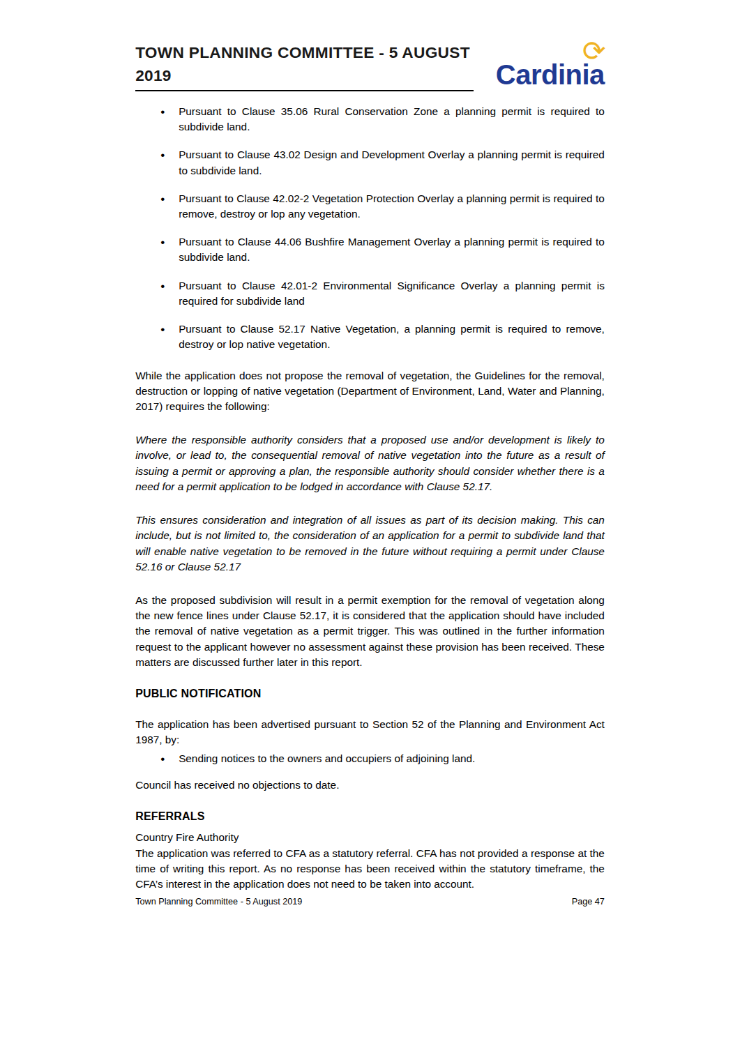TOWN PLANNING COMMITTEE - 5 AUGUST 2019
⟳ Cardinia
Pursuant to Clause 35.06 Rural Conservation Zone a planning permit is required to subdivide land.
Pursuant to Clause 43.02 Design and Development Overlay a planning permit is required to subdivide land.
Pursuant to Clause 42.02-2 Vegetation Protection Overlay a planning permit is required to remove, destroy or lop any vegetation.
Pursuant to Clause 44.06 Bushfire Management Overlay a planning permit is required to subdivide land.
Pursuant to Clause 42.01-2 Environmental Significance Overlay a planning permit is required for subdivide land
Pursuant to Clause 52.17 Native Vegetation, a planning permit is required to remove, destroy or lop native vegetation.
While the application does not propose the removal of vegetation, the Guidelines for the removal, destruction or lopping of native vegetation (Department of Environment, Land, Water and Planning, 2017) requires the following:
Where the responsible authority considers that a proposed use and/or development is likely to involve, or lead to, the consequential removal of native vegetation into the future as a result of issuing a permit or approving a plan, the responsible authority should consider whether there is a need for a permit application to be lodged in accordance with Clause 52.17.
This ensures consideration and integration of all issues as part of its decision making. This can include, but is not limited to, the consideration of an application for a permit to subdivide land that will enable native vegetation to be removed in the future without requiring a permit under Clause 52.16 or Clause 52.17
As the proposed subdivision will result in a permit exemption for the removal of vegetation along the new fence lines under Clause 52.17, it is considered that the application should have included the removal of native vegetation as a permit trigger. This was outlined in the further information request to the applicant however no assessment against these provision has been received. These matters are discussed further later in this report.
PUBLIC NOTIFICATION
The application has been advertised pursuant to Section 52 of the Planning and Environment Act 1987, by:
Sending notices to the owners and occupiers of adjoining land.
Council has received no objections to date.
REFERRALS
Country Fire Authority
The application was referred to CFA as a statutory referral. CFA has not provided a response at the time of writing this report. As no response has been received within the statutory timeframe, the CFA’s interest in the application does not need to be taken into account.
Town Planning Committee - 5 August 2019 Page 47